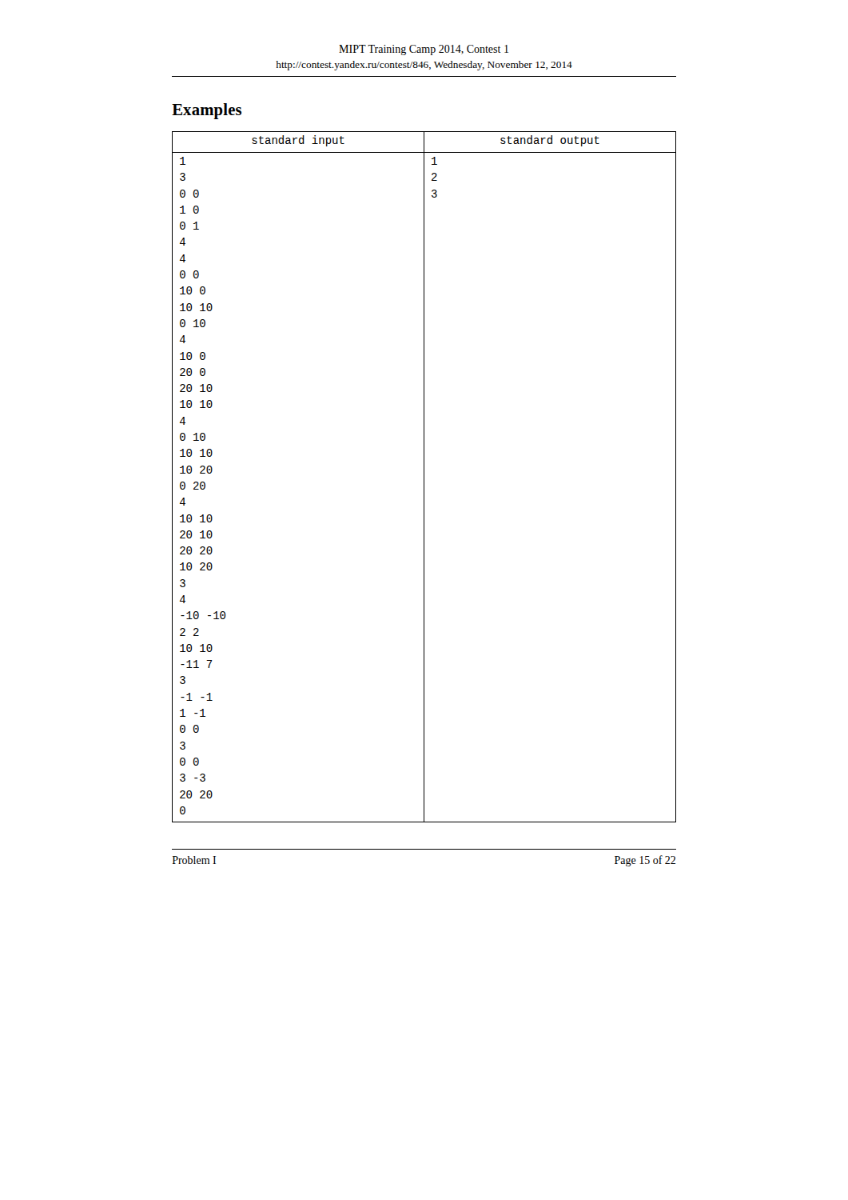MIPT Training Camp 2014, Contest 1
http://contest.yandex.ru/contest/846, Wednesday, November 12, 2014
Examples
| standard input | standard output |
| --- | --- |
| 1 3 0 0 1 0 0 1 4 4 0 0 10 0 10 10 0 10 4 10 0 20 0 20 10 10 10 4 0 10 10 10 10 20 0 20 4 10 10 20 10 20 20 10 20 3 4 -10 -10 2 2 10 10 -11 7 3 -1 -1 1 -1 0 0 3 0 0 3 -3 20 20 0 | 1 2 3 |
Problem I Page 15 of 22